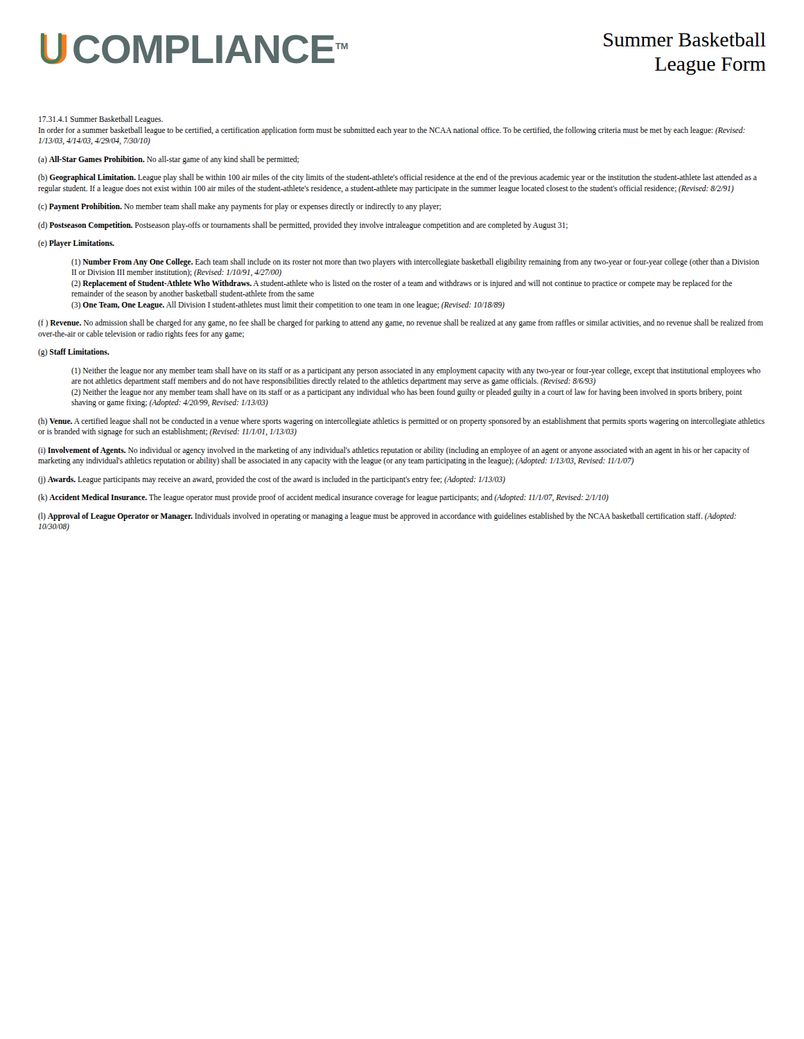UCOMPLIANCETM
Summer Basketball
League Form
17.31.4.1 Summer Basketball Leagues.
In order for a summer basketball league to be certified, a certification application form must be submitted each year to the NCAA national office. To be certified, the following criteria must be met by each league: (Revised: 1/13/03, 4/14/03, 4/29/04, 7/30/10)
(a) All-Star Games Prohibition. No all-star game of any kind shall be permitted;
(b) Geographical Limitation. League play shall be within 100 air miles of the city limits of the student-athlete's official residence at the end of the previous academic year or the institution the student-athlete last attended as a regular student. If a league does not exist within 100 air miles of the student-athlete's residence, a student-athlete may participate in the summer league located closest to the student's official residence; (Revised: 8/2/91)
(c) Payment Prohibition. No member team shall make any payments for play or expenses directly or indirectly to any player;
(d) Postseason Competition. Postseason play-offs or tournaments shall be permitted, provided they involve intraleague competition and are completed by August 31;
(e) Player Limitations.
(1) Number From Any One College. Each team shall include on its roster not more than two players with intercollegiate basketball eligibility remaining from any two-year or four-year college (other than a Division II or Division III member institution); (Revised: 1/10/91, 4/27/00)
(2) Replacement of Student-Athlete Who Withdraws. A student-athlete who is listed on the roster of a team and withdraws or is injured and will not continue to practice or compete may be replaced for the remainder of the season by another basketball student-athlete from the same
(3) One Team, One League. All Division I student-athletes must limit their competition to one team in one league; (Revised: 10/18/89)
(f ) Revenue. No admission shall be charged for any game, no fee shall be charged for parking to attend any game, no revenue shall be realized at any game from raffles or similar activities, and no revenue shall be realized from over-the-air or cable television or radio rights fees for any game;
(g) Staff Limitations.
(1) Neither the league nor any member team shall have on its staff or as a participant any person associated in any employment capacity with any two-year or four-year college, except that institutional employees who are not athletics department staff members and do not have responsibilities directly related to the athletics department may serve as game officials. (Revised: 8/6/93)
(2) Neither the league nor any member team shall have on its staff or as a participant any individual who has been found guilty or pleaded guilty in a court of law for having been involved in sports bribery, point shaving or game fixing; (Adopted: 4/20/99, Revised: 1/13/03)
(h) Venue. A certified league shall not be conducted in a venue where sports wagering on intercollegiate athletics is permitted or on property sponsored by an establishment that permits sports wagering on intercollegiate athletics or is branded with signage for such an establishment; (Revised: 11/1/01, 1/13/03)
(i) Involvement of Agents. No individual or agency involved in the marketing of any individual's athletics reputation or ability (including an employee of an agent or anyone associated with an agent in his or her capacity of marketing any individual's athletics reputation or ability) shall be associated in any capacity with the league (or any team participating in the league); (Adopted: 1/13/03, Revised: 11/1/07)
(j) Awards. League participants may receive an award, provided the cost of the award is included in the participant's entry fee; (Adopted: 1/13/03)
(k) Accident Medical Insurance. The league operator must provide proof of accident medical insurance coverage for league participants; and (Adopted: 11/1/07, Revised: 2/1/10)
(l) Approval of League Operator or Manager. Individuals involved in operating or managing a league must be approved in accordance with guidelines established by the NCAA basketball certification staff. (Adopted: 10/30/08)